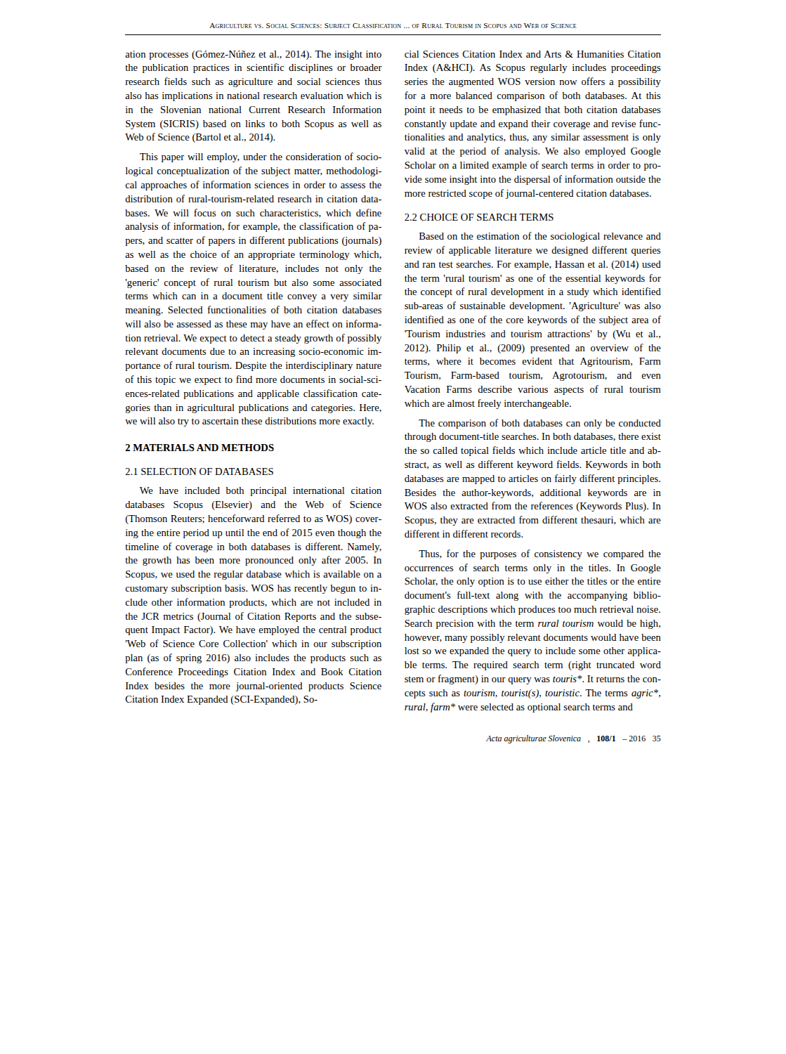Agriculture vs. Social Sciences: Subject Classification ... of Rural Tourism in Scopus and Web of Science
ation processes (Gómez-Núñez et al., 2014). The insight into the publication practices in scientific disciplines or broader research fields such as agriculture and social sciences thus also has implications in national research evaluation which is in the Slovenian national Current Research Information System (SICRIS) based on links to both Scopus as well as Web of Science (Bartol et al., 2014).
This paper will employ, under the consideration of sociological conceptualization of the subject matter, methodological approaches of information sciences in order to assess the distribution of rural-tourism-related research in citation databases. We will focus on such characteristics, which define analysis of information, for example, the classification of papers, and scatter of papers in different publications (journals) as well as the choice of an appropriate terminology which, based on the review of literature, includes not only the 'generic' concept of rural tourism but also some associated terms which can in a document title convey a very similar meaning. Selected functionalities of both citation databases will also be assessed as these may have an effect on information retrieval. We expect to detect a steady growth of possibly relevant documents due to an increasing socio-economic importance of rural tourism. Despite the interdisciplinary nature of this topic we expect to find more documents in social-sciences-related publications and applicable classification categories than in agricultural publications and categories. Here, we will also try to ascertain these distributions more exactly.
2 Materials and Methods
2.1 SELECTION OF DATABASES
We have included both principal international citation databases Scopus (Elsevier) and the Web of Science (Thomson Reuters; henceforward referred to as WOS) covering the entire period up until the end of 2015 even though the timeline of coverage in both databases is different. Namely, the growth has been more pronounced only after 2005. In Scopus, we used the regular database which is available on a customary subscription basis. WOS has recently begun to include other information products, which are not included in the JCR metrics (Journal of Citation Reports and the subsequent Impact Factor). We have employed the central product 'Web of Science Core Collection' which in our subscription plan (as of spring 2016) also includes the products such as Conference Proceedings Citation Index and Book Citation Index besides the more journal-oriented products Science Citation Index Expanded (SCI-Expanded), So-
cial Sciences Citation Index and Arts & Humanities Citation Index (A&HCI). As Scopus regularly includes proceedings series the augmented WOS version now offers a possibility for a more balanced comparison of both databases. At this point it needs to be emphasized that both citation databases constantly update and expand their coverage and revise functionalities and analytics, thus, any similar assessment is only valid at the period of analysis. We also employed Google Scholar on a limited example of search terms in order to provide some insight into the dispersal of information outside the more restricted scope of journal-centered citation databases.
2.2 CHOICE OF SEARCH TERMS
Based on the estimation of the sociological relevance and review of applicable literature we designed different queries and ran test searches. For example, Hassan et al. (2014) used the term 'rural tourism' as one of the essential keywords for the concept of rural development in a study which identified sub-areas of sustainable development. 'Agriculture' was also identified as one of the core keywords of the subject area of 'Tourism industries and tourism attractions' by (Wu et al., 2012). Philip et al., (2009) presented an overview of the terms, where it becomes evident that Agritourism, Farm Tourism, Farm-based tourism, Agrotourism, and even Vacation Farms describe various aspects of rural tourism which are almost freely interchangeable.
The comparison of both databases can only be conducted through document-title searches. In both databases, there exist the so called topical fields which include article title and abstract, as well as different keyword fields. Keywords in both databases are mapped to articles on fairly different principles. Besides the author-keywords, additional keywords are in WOS also extracted from the references (Keywords Plus). In Scopus, they are extracted from different thesauri, which are different in different records.
Thus, for the purposes of consistency we compared the occurrences of search terms only in the titles. In Google Scholar, the only option is to use either the titles or the entire document's full-text along with the accompanying bibliographic descriptions which produces too much retrieval noise. Search precision with the term rural tourism would be high, however, many possibly relevant documents would have been lost so we expanded the query to include some other applicable terms. The required search term (right truncated word stem or fragment) in our query was touris*. It returns the concepts such as tourism, tourist(s), touristic. The terms agric*, rural, farm* were selected as optional search terms and
Acta agriculturae Slovenica, 108/1 – 2016 35